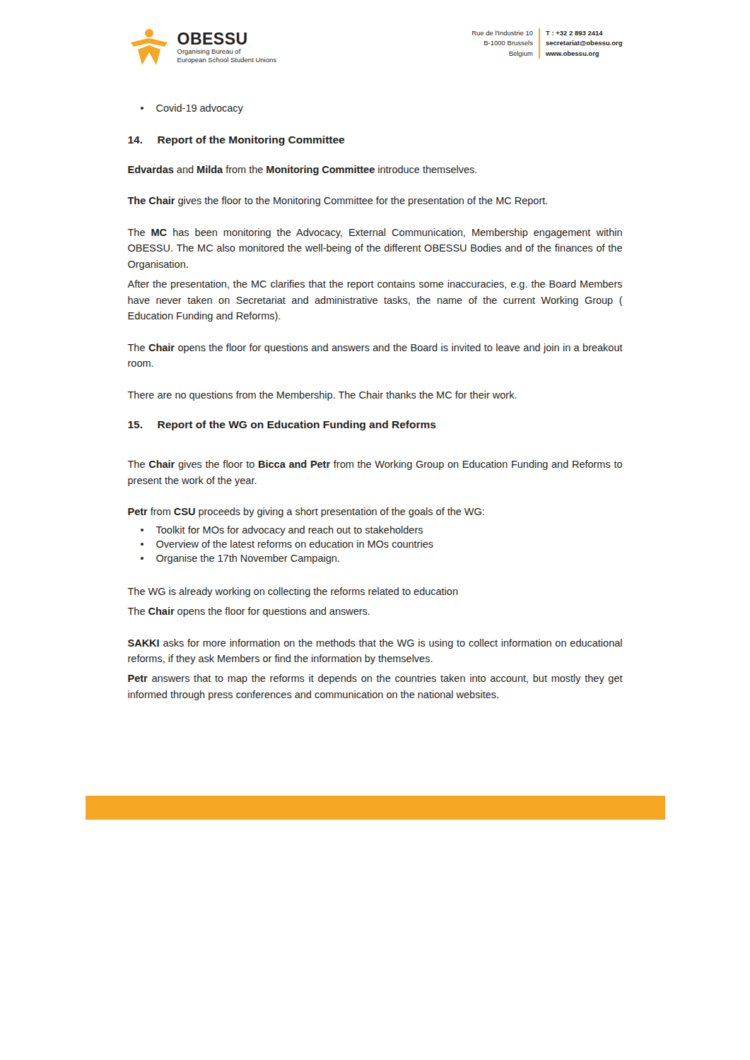OBESSU
Organising Bureau of
European School Student Unions
Rue de l'Industrie 10
B-1000 Brussels
Belgium
T : +32 2 893 2414
secretariat@obessu.org
www.obessu.org
Covid-19 advocacy
14. Report of the Monitoring Committee
Edvardas and Milda from the Monitoring Committee introduce themselves.
The Chair gives the floor to the Monitoring Committee for the presentation of the MC Report.
The MC has been monitoring the Advocacy, External Communication, Membership engagement within OBESSU. The MC also monitored the well-being of the different OBESSU Bodies and of the finances of the Organisation.
After the presentation, the MC clarifies that the report contains some inaccuracies, e.g. the Board Members have never taken on Secretariat and administrative tasks, the name of the current Working Group ( Education Funding and Reforms).
The Chair opens the floor for questions and answers and the Board is invited to leave and join in a breakout room.
There are no questions from the Membership. The Chair thanks the MC for their work.
15. Report of the WG on Education Funding and Reforms
The Chair gives the floor to Bicca and Petr from the Working Group on Education Funding and Reforms to present the work of the year.
Petr from CSU proceeds by giving a short presentation of the goals of the WG:
Toolkit for MOs for advocacy and reach out to stakeholders
Overview of the latest reforms on education in MOs countries
Organise the 17th November Campaign.
The WG is already working on collecting the reforms related to education
The Chair opens the floor for questions and answers.
SAKKI asks for more information on the methods that the WG is using to collect information on educational reforms, if they ask Members or find the information by themselves.
Petr answers that to map the reforms it depends on the countries taken into account, but mostly they get informed through press conferences and communication on the national websites.